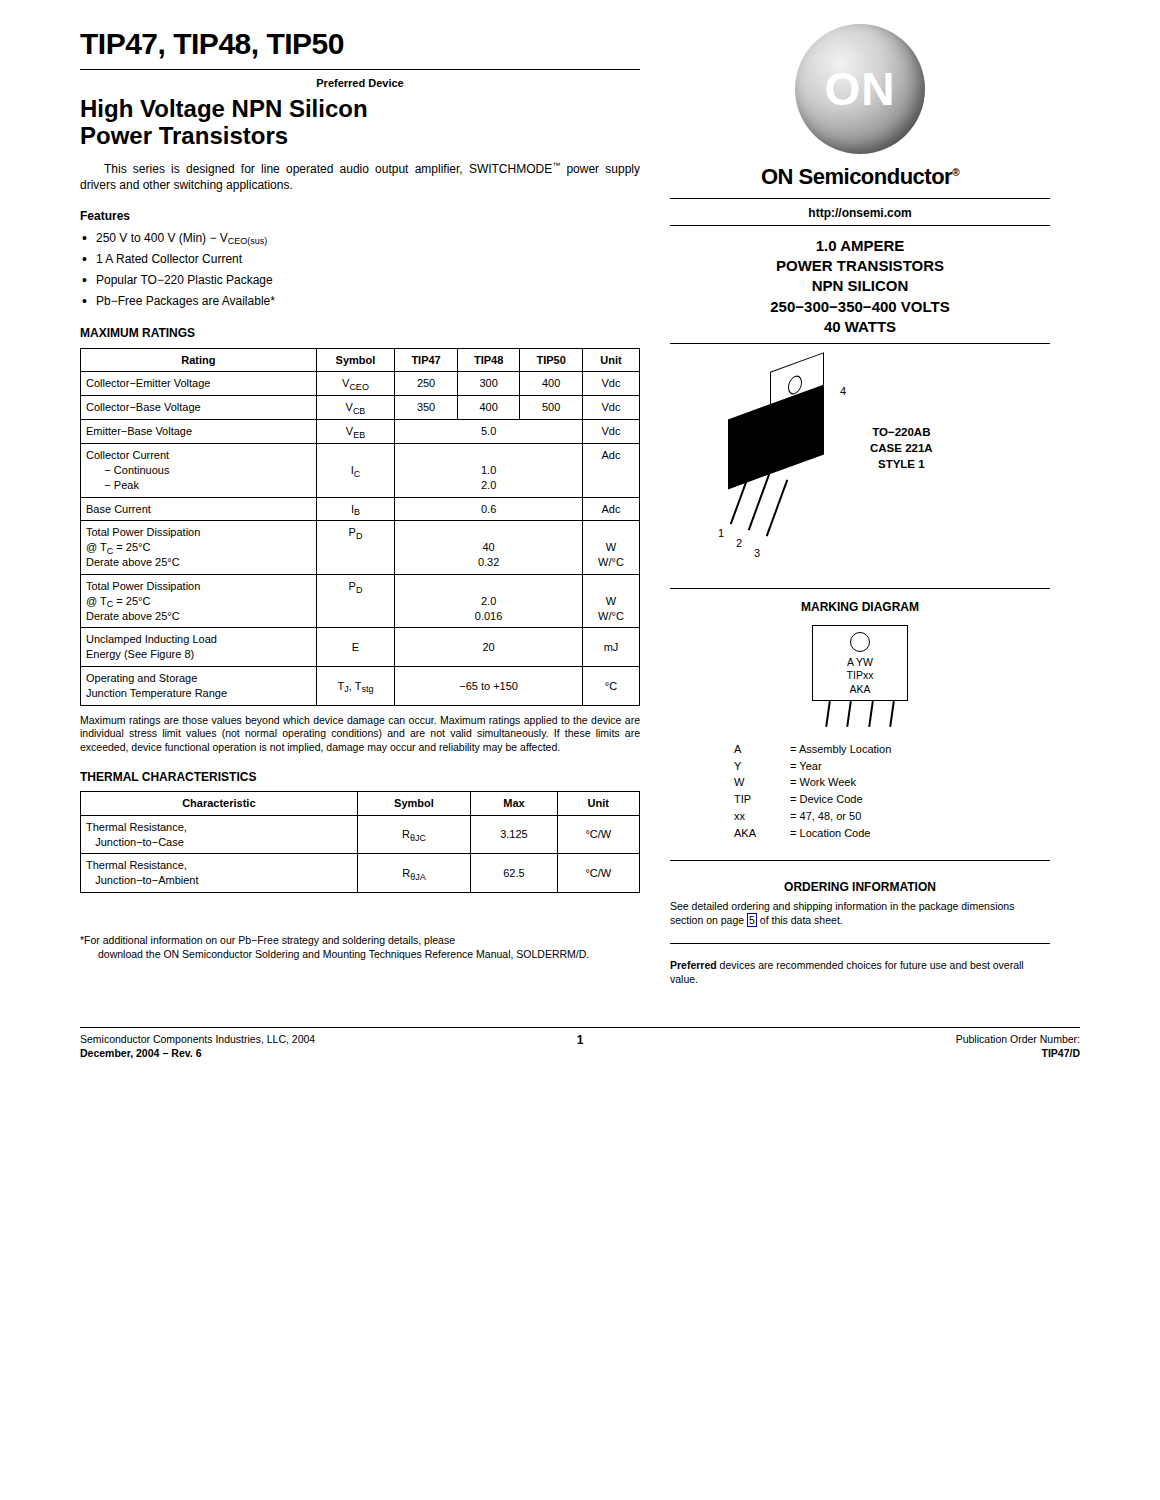TIP47, TIP48, TIP50
Preferred Device
High Voltage NPN Silicon
Power Transistors
This series is designed for line operated audio output amplifier, SWITCHMODE™ power supply drivers and other switching applications.
Features
250 V to 400 V (Min) − VCEO(sus)
1 A Rated Collector Current
Popular TO−220 Plastic Package
Pb−Free Packages are Available*
MAXIMUM RATINGS
| Rating | Symbol | TIP47 | TIP48 | TIP50 | Unit |
| --- | --- | --- | --- | --- | --- |
| Collector−Emitter Voltage | V CEO | 250 | 300 | 400 | Vdc |
| Collector−Base Voltage | V CB | 350 | 400 | 500 | Vdc |
| Emitter−Base Voltage | V EB | 5.0 | Vdc |
| Collector Current − Continuous − Peak | I C | 1.0 2.0 | Adc |
| Base Current | I B | 0.6 | Adc |
| Total Power Dissipation @ T C = 25 ° C Derate above 25 ° C | P D | 40 0.32 | W W/ ° C |
| Total Power Dissipation @ T C = 25 ° C Derate above 25 ° C | P D | 2.0 0.016 | W W/ ° C |
| Unclamped Inducting Load Energy (See Figure 8) | E | 20 | mJ |
| Operating and Storage Junction Temperature Range | T J , T stg | −65 to +150 | ° C |
Maximum ratings are those values beyond which device damage can occur. Maximum ratings applied to the device are individual stress limit values (not normal operating conditions) and are not valid simultaneously. If these limits are exceeded, device functional operation is not implied, damage may occur and reliability may be affected.
THERMAL CHARACTERISTICS
| Characteristic | Symbol | Max | Unit |
| --- | --- | --- | --- |
| Thermal Resistance, Junction−to−Case | R θJC | 3.125 | °C/W |
| Thermal Resistance, Junction−to−Ambient | R θJA | 62.5 | °C/W |
*For additional information on our Pb−Free strategy and soldering details, please download the ON Semiconductor Soldering and Mounting Techniques Reference Manual, SOLDERRM/D.
ON Semiconductor®
http://onsemi.com
1.0 AMPERE
POWER TRANSISTORS
NPN SILICON
250−300−350−400 VOLTS
40 WATTS
4
1
2
3
TO−220AB
CASE 221A
STYLE 1
MARKING DIAGRAM
A YW
TIPxx
AKA
| A | = Assembly Location |
| Y | = Year |
| W | = Work Week |
| TIP | = Device Code |
| xx | = 47, 48, or 50 |
| AKA | = Location Code |
ORDERING INFORMATION
See detailed ordering and shipping information in the package dimensions section on page 5 of this data sheet.
Preferred devices are recommended choices for future use and best overall value.
Semiconductor Components Industries, LLC, 2004
December, 2004 − Rev. 6
1
Publication Order Number:
TIP47/D